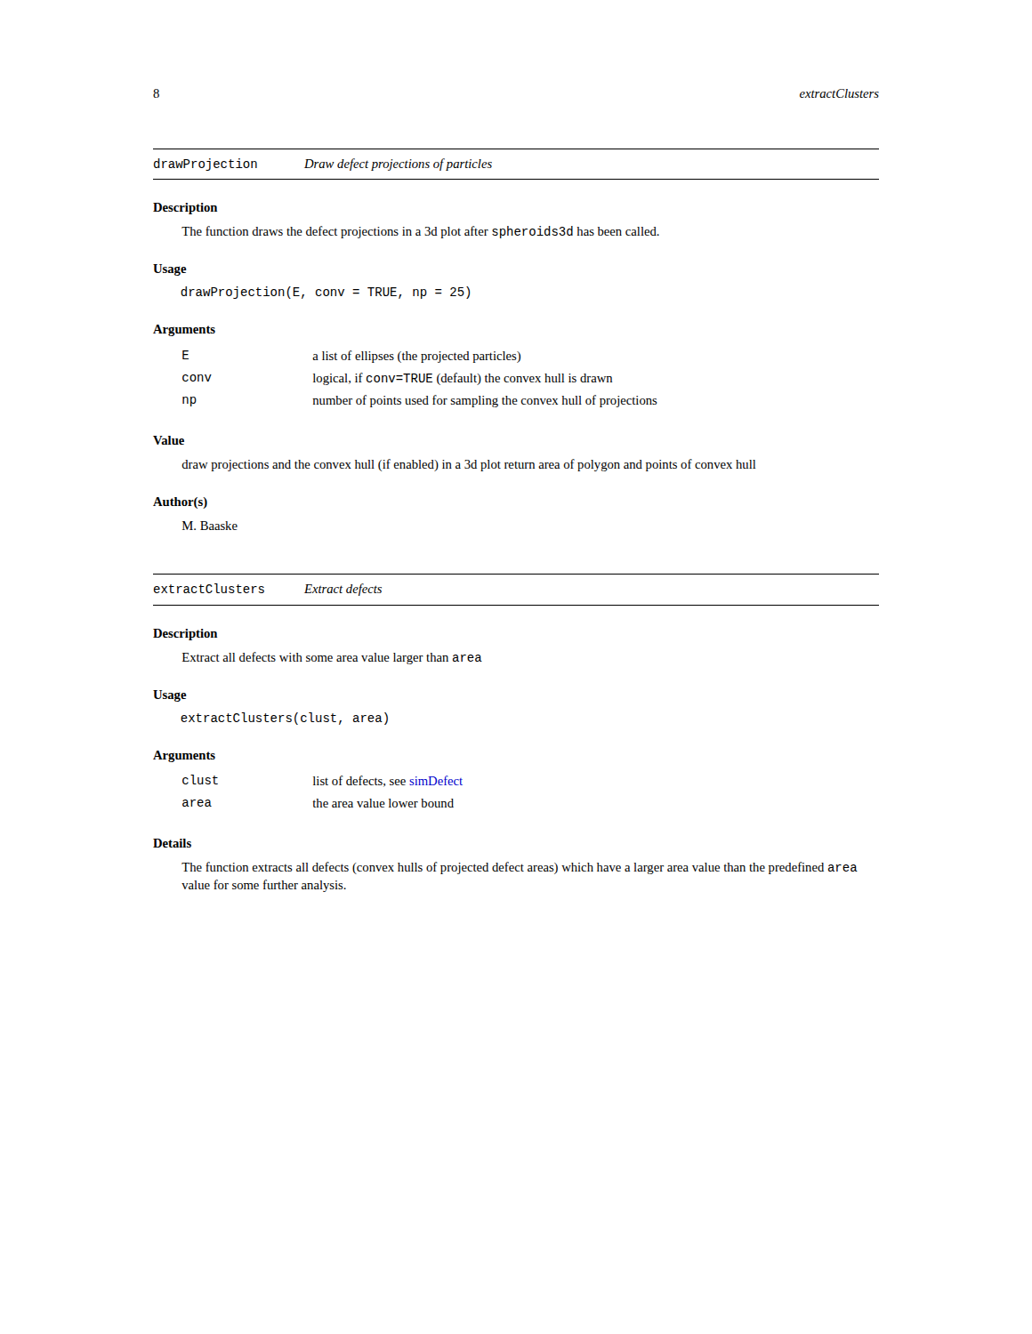8 extractClusters
drawProjection Draw defect projections of particles
Description
The function draws the defect projections in a 3d plot after spheroids3d has been called.
Usage
drawProjection(E, conv = TRUE, np = 25)
Arguments
| E | a list of ellipses (the projected particles) |
| conv | logical, if conv=TRUE (default) the convex hull is drawn |
| np | number of points used for sampling the convex hull of projections |
Value
draw projections and the convex hull (if enabled) in a 3d plot return area of polygon and points of convex hull
Author(s)
M. Baaske
extractClusters Extract defects
Description
Extract all defects with some area value larger than area
Usage
extractClusters(clust, area)
Arguments
| clust | list of defects, see simDefect |
| area | the area value lower bound |
Details
The function extracts all defects (convex hulls of projected defect areas) which have a larger area value than the predefined area value for some further analysis.